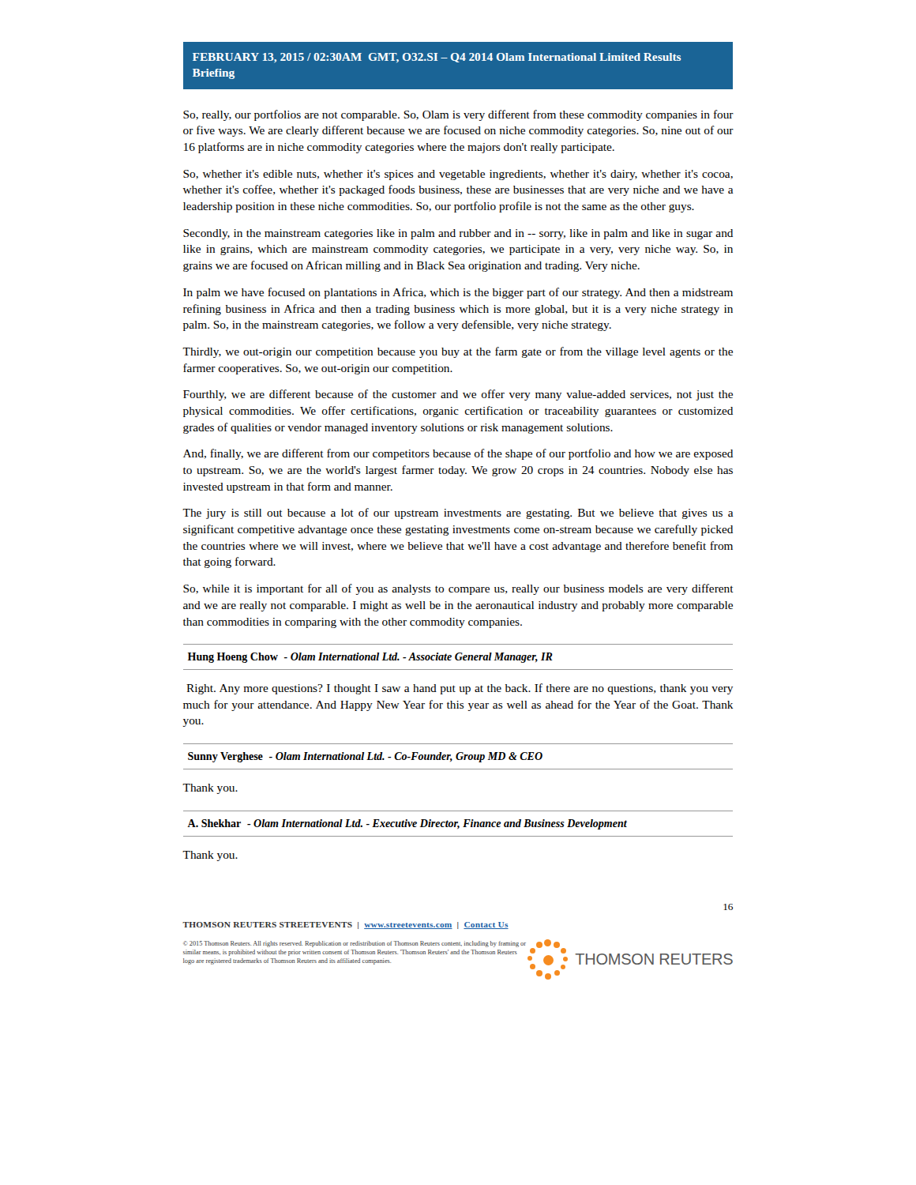FEBRUARY 13, 2015 / 02:30AM GMT, O32.SI – Q4 2014 Olam International Limited Results Briefing
So, really, our portfolios are not comparable. So, Olam is very different from these commodity companies in four or five ways. We are clearly different because we are focused on niche commodity categories. So, nine out of our 16 platforms are in niche commodity categories where the majors don't really participate.
So, whether it's edible nuts, whether it's spices and vegetable ingredients, whether it's dairy, whether it's cocoa, whether it's coffee, whether it's packaged foods business, these are businesses that are very niche and we have a leadership position in these niche commodities. So, our portfolio profile is not the same as the other guys.
Secondly, in the mainstream categories like in palm and rubber and in -- sorry, like in palm and like in sugar and like in grains, which are mainstream commodity categories, we participate in a very, very niche way. So, in grains we are focused on African milling and in Black Sea origination and trading. Very niche.
In palm we have focused on plantations in Africa, which is the bigger part of our strategy. And then a midstream refining business in Africa and then a trading business which is more global, but it is a very niche strategy in palm. So, in the mainstream categories, we follow a very defensible, very niche strategy.
Thirdly, we out-origin our competition because you buy at the farm gate or from the village level agents or the farmer cooperatives. So, we out-origin our competition.
Fourthly, we are different because of the customer and we offer very many value-added services, not just the physical commodities. We offer certifications, organic certification or traceability guarantees or customized grades of qualities or vendor managed inventory solutions or risk management solutions.
And, finally, we are different from our competitors because of the shape of our portfolio and how we are exposed to upstream. So, we are the world's largest farmer today. We grow 20 crops in 24 countries. Nobody else has invested upstream in that form and manner.
The jury is still out because a lot of our upstream investments are gestating. But we believe that gives us a significant competitive advantage once these gestating investments come on-stream because we carefully picked the countries where we will invest, where we believe that we'll have a cost advantage and therefore benefit from that going forward.
So, while it is important for all of you as analysts to compare us, really our business models are very different and we are really not comparable. I might as well be in the aeronautical industry and probably more comparable than commodities in comparing with the other commodity companies.
Hung Hoeng Chow - Olam International Ltd. - Associate General Manager, IR
Right. Any more questions? I thought I saw a hand put up at the back. If there are no questions, thank you very much for your attendance. And Happy New Year for this year as well as ahead for the Year of the Goat. Thank you.
Sunny Verghese - Olam International Ltd. - Co-Founder, Group MD & CEO
Thank you.
A. Shekhar - Olam International Ltd. - Executive Director, Finance and Business Development
Thank you.
16
THOMSON REUTERS STREETEVENTS | www.streetevents.com | Contact Us
© 2015 Thomson Reuters. All rights reserved. Republication or redistribution of Thomson Reuters content, including by framing or similar means, is prohibited without the prior written consent of Thomson Reuters. 'Thomson Reuters' and the Thomson Reuters logo are registered trademarks of Thomson Reuters and its affiliated companies.
THOMSON REUTERS